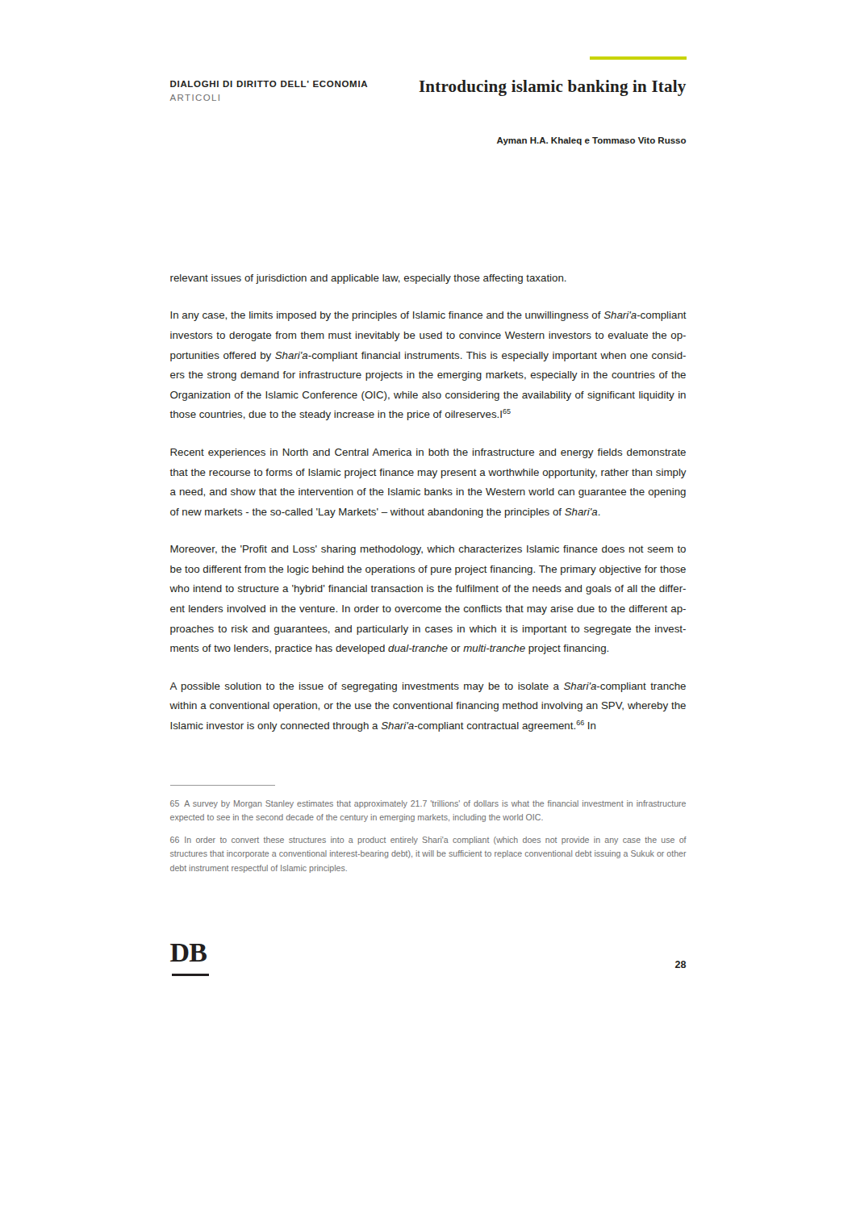DIALOGHI DI DIRITTO DELL' ECONOMIA
ARTICOLI
Introducing islamic banking in Italy
Ayman H.A. Khaleq e Tommaso Vito Russo
relevant issues of jurisdiction and applicable law, especially those affecting taxation.
In any case, the limits imposed by the principles of Islamic finance and the unwillingness of Shari'a-compliant investors to derogate from them must inevitably be used to convince Western investors to evaluate the opportunities offered by Shari'a-compliant financial instruments. This is especially important when one considers the strong demand for infrastructure projects in the emerging markets, especially in the countries of the Organization of the Islamic Conference (OIC), while also considering the availability of significant liquidity in those countries, due to the steady increase in the price of oilreserves.I65
Recent experiences in North and Central America in both the infrastructure and energy fields demonstrate that the recourse to forms of Islamic project finance may present a worthwhile opportunity, rather than simply a need, and show that the intervention of the Islamic banks in the Western world can guarantee the opening of new markets - the so-called 'Lay Markets' – without abandoning the principles of Shari'a.
Moreover, the 'Profit and Loss' sharing methodology, which characterizes Islamic finance does not seem to be too different from the logic behind the operations of pure project financing. The primary objective for those who intend to structure a 'hybrid' financial transaction is the fulfilment of the needs and goals of all the different lenders involved in the venture. In order to overcome the conflicts that may arise due to the different approaches to risk and guarantees, and particularly in cases in which it is important to segregate the investments of two lenders, practice has developed dual-tranche or multi-tranche project financing.
A possible solution to the issue of segregating investments may be to isolate a Shari'a-compliant tranche within a conventional operation, or the use the conventional financing method involving an SPV, whereby the Islamic investor is only connected through a Shari'a-compliant contractual agreement.66 In
65 A survey by Morgan Stanley estimates that approximately 21.7 'trillions' of dollars is what the financial investment in infrastructure expected to see in the second decade of the century in emerging markets, including the world OIC.
66 In order to convert these structures into a product entirely Shari'a compliant (which does not provide in any case the use of structures that incorporate a conventional interest-bearing debt), it will be sufficient to replace conventional debt issuing a Sukuk or other debt instrument respectful of Islamic principles.
DB
28